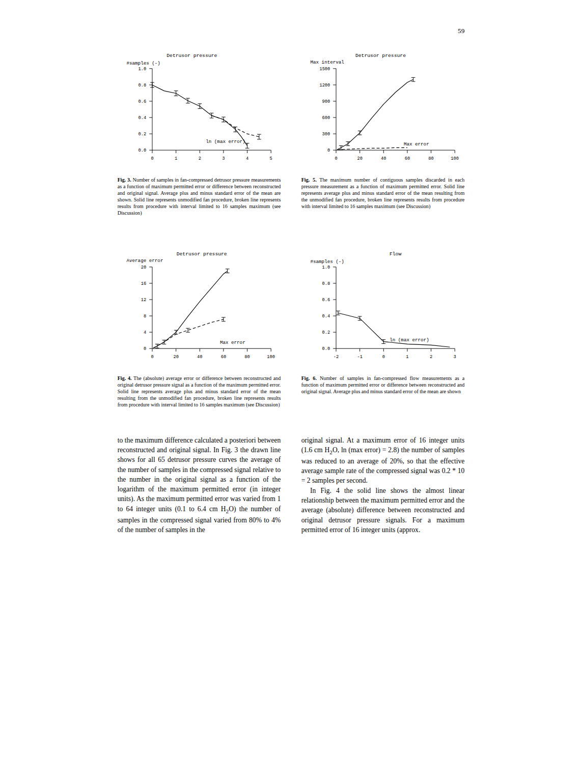59
Detrusor pressure #samples (-) 1.0 0.8 0.6 0.4 0.2 0.0 0 1 2 3 4 5 ln (max error)
Fig. 3. Number of samples in fan-compressed detrusor pressure measurements as a function of maximum permitted error or difference between reconstructed and original signal. Average plus and minus standard error of the mean are shown. Solid line represents unmodified fan procedure, broken line represents results from procedure with interval limited to 16 samples maximum (see Discussion)
Detrusor pressure Max interval 1500 1200 900 600 300 0 0 20 40 60 80 100 Max error
Fig. 5. The maximum number of contiguous samples discarded in each pressure measurement as a function of maximum permitted error. Solid line represents average plus and minus standard error of the mean resulting from the unmodified fan procedure, broken line represents results from procedure with interval limited to 16 samples maximum (see Discussion)
Detrusor pressure Average error 20 16 12 8 4 0 0 20 40 60 80 100 Max error
Fig. 4. The (absolute) average error or difference between reconstructed and original detrusor pressure signal as a function of the maximum permitted error. Solid line represents average plus and minus standard error of the mean resulting from the unmodified fan procedure, broken line represents results from procedure with interval limited to 16 samples maximum (see Discussion)
Flow #samples (-) 1.0 0.8 0.6 0.4 0.2 0.0 -2 -1 0 1 2 3 ln (max error)
Fig. 6. Number of samples in fan-compressed flow measurements as a function of maximum permitted error or difference between reconstructed and original signal. Average plus and minus standard error of the mean are shown
to the maximum difference calculated a posteriori between reconstructed and original signal. In Fig. 3 the drawn line shows for all 65 detrusor pressure curves the average of the number of samples in the compressed signal relative to the number in the original signal as a function of the logarithm of the maximum permitted error (in integer units). As the maximum permitted error was varied from 1 to 64 integer units (0.1 to 6.4 cm H2O) the number of samples in the compressed signal varied from 80% to 4% of the number of samples in the
original signal. At a maximum error of 16 integer units (1.6 cm H2O, ln (max error) = 2.8) the number of samples was reduced to an average of 20%, so that the effective average sample rate of the compressed signal was 0.2 * 10 = 2 samples per second.
In Fig. 4 the solid line shows the almost linear relationship between the maximum permitted error and the average (absolute) difference between reconstructed and original detrusor pressure signals. For a maximum permitted error of 16 integer units (approx.